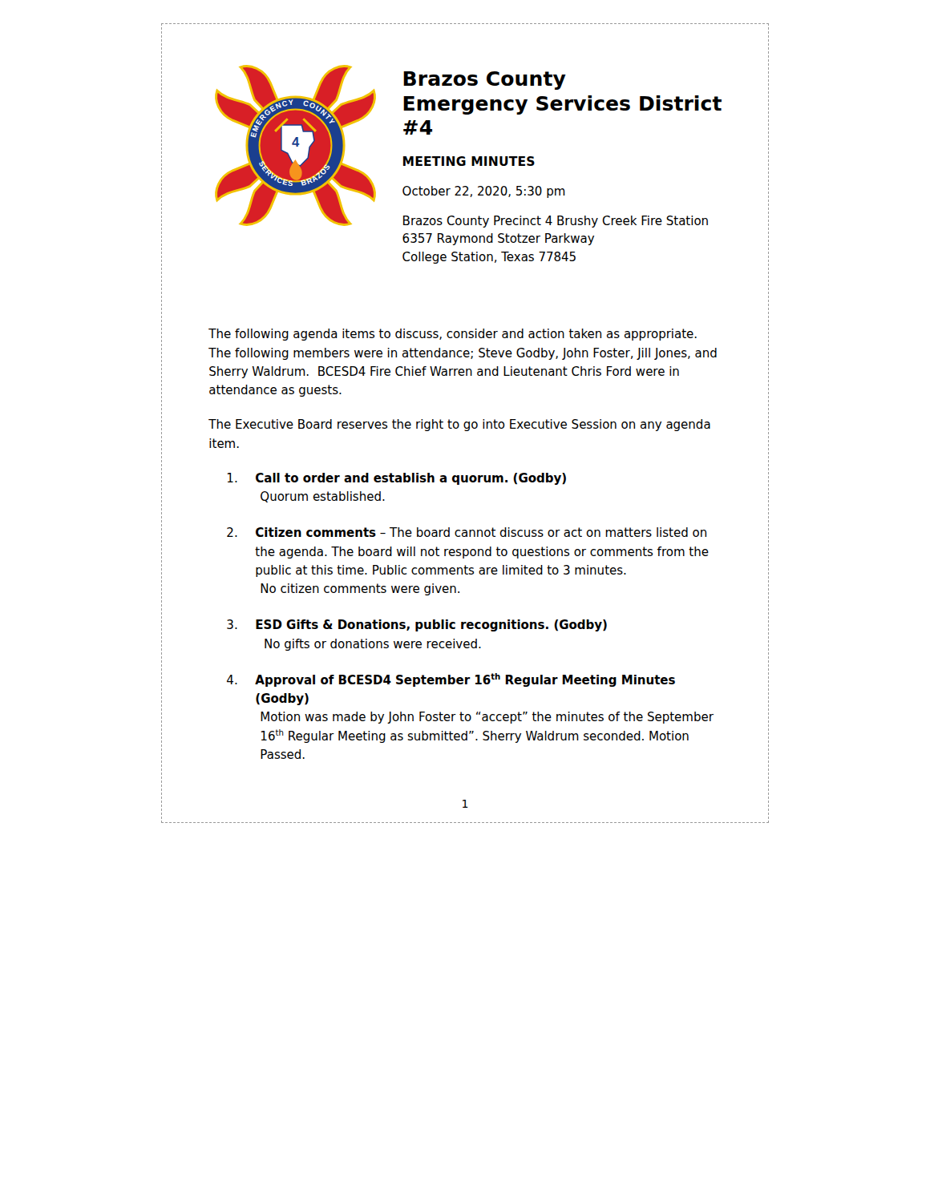4 EMERGENCY COUNTY SERVICES BRAZOS
Brazos County
Emergency Services District #4
MEETING MINUTES
October 22, 2020, 5:30 pm
Brazos County Precinct 4 Brushy Creek Fire Station
6357 Raymond Stotzer Parkway
College Station, Texas 77845
The following agenda items to discuss, consider and action taken as appropriate. The following members were in attendance; Steve Godby, John Foster, Jill Jones, and Sherry Waldrum. BCESD4 Fire Chief Warren and Lieutenant Chris Ford were in attendance as guests.
The Executive Board reserves the right to go into Executive Session on any agenda item.
Call to order and establish a quorum. (Godby) Quorum established.
Citizen comments – The board cannot discuss or act on matters listed on the agenda. The board will not respond to questions or comments from the public at this time. Public comments are limited to 3 minutes. No citizen comments were given.
ESD Gifts & Donations, public recognitions. (Godby) No gifts or donations were received.
Approval of BCESD4 September 16th Regular Meeting Minutes (Godby) Motion was made by John Foster to “accept” the minutes of the September 16th Regular Meeting as submitted”. Sherry Waldrum seconded. Motion Passed.
1